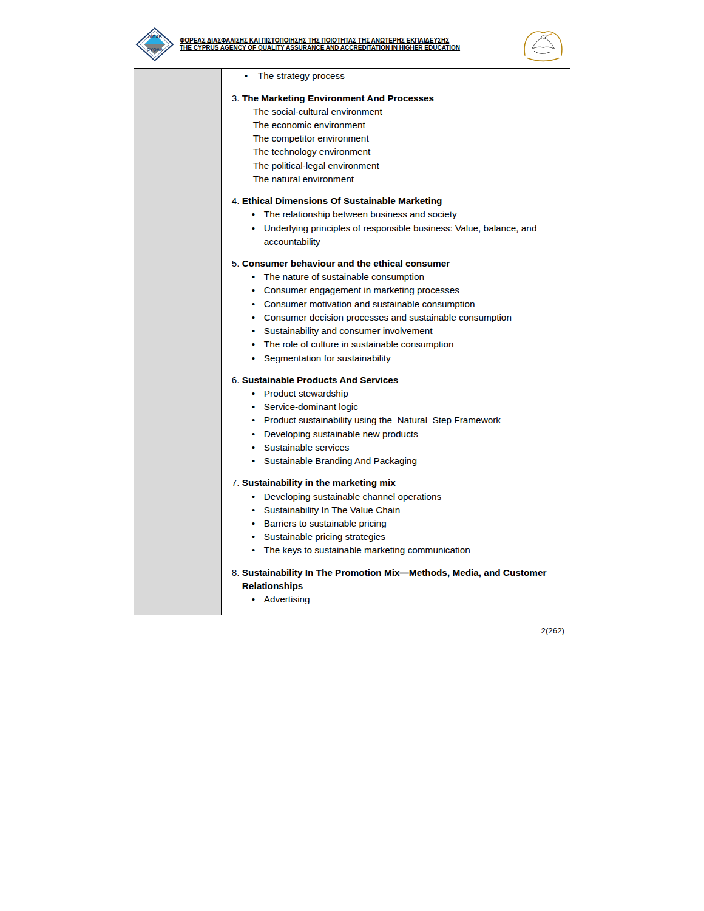ΔΙΠΑΕ CYQAA
ΦΟΡΕΑΣ ΔΙΑΣΦΑΛΙΣΗΣ ΚΑΙ ΠΙΣΤΟΠΟΙΗΣΗΣ ΤΗΣ ΠΟΙΟΤΗΤΑΣ ΤΗΣ ΑΝΩΤΕΡΗΣ ΕΚΠΑΙΔΕΥΣΗΣ
THE CYPRUS AGENCY OF QUALITY ASSURANCE AND ACCREDITATION IN HIGHER EDUCATION
| | The strategy process The Marketing Environment And Processes The social-cultural environment The economic environment The competitor environment The technology environment The political-legal environment The natural environment Ethical Dimensions Of Sustainable Marketing The relationship between business and society Underlying principles of responsible business: Value, balance, and accountability Consumer behaviour and the ethical consumer The nature of sustainable consumption Consumer engagement in marketing processes Consumer motivation and sustainable consumption Consumer decision processes and sustainable consumption Sustainability and consumer involvement The role of culture in sustainable consumption Segmentation for sustainability Sustainable Products And Services Product stewardship Service-dominant logic Product sustainability using the Natural Step Framework Developing sustainable new products Sustainable services Sustainable Branding And Packaging Sustainability in the marketing mix Developing sustainable channel operations Sustainability In The Value Chain Barriers to sustainable pricing Sustainable pricing strategies The keys to sustainable marketing communication Sustainability In The Promotion Mix—Methods, Media, and Customer Relationships Advertising |
2(262)